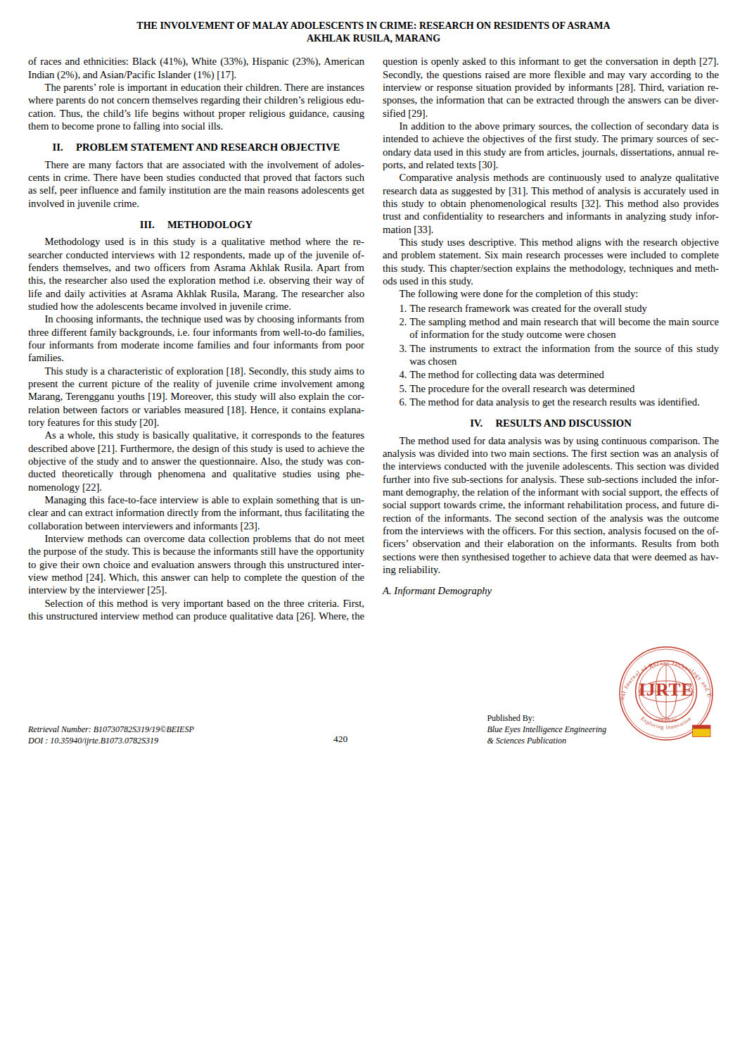The Involvement of Malay Adolescents in Crime: Research on Residents of Asrama
Akhlak Rusila, Marang
of races and ethnicities: Black (41%), White (33%), Hispanic (23%), American Indian (2%), and Asian/Pacific Islander (1%) [17].
The parents’ role is important in education their children. There are instances where parents do not concern themselves regarding their children’s religious education. Thus, the child’s life begins without proper religious guidance, causing them to become prone to falling into social ills.
II. Problem Statement and Research Objective
There are many factors that are associated with the involvement of adolescents in crime. There have been studies conducted that proved that factors such as self, peer influence and family institution are the main reasons adolescents get involved in juvenile crime.
III. Methodology
Methodology used is in this study is a qualitative method where the researcher conducted interviews with 12 respondents, made up of the juvenile offenders themselves, and two officers from Asrama Akhlak Rusila. Apart from this, the researcher also used the exploration method i.e. observing their way of life and daily activities at Asrama Akhlak Rusila, Marang. The researcher also studied how the adolescents became involved in juvenile crime.
In choosing informants, the technique used was by choosing informants from three different family backgrounds, i.e. four informants from well-to-do families, four informants from moderate income families and four informants from poor families.
This study is a characteristic of exploration [18]. Secondly, this study aims to present the current picture of the reality of juvenile crime involvement among Marang, Terengganu youths [19]. Moreover, this study will also explain the correlation between factors or variables measured [18]. Hence, it contains explanatory features for this study [20].
As a whole, this study is basically qualitative, it corresponds to the features described above [21]. Furthermore, the design of this study is used to achieve the objective of the study and to answer the questionnaire. Also, the study was conducted theoretically through phenomena and qualitative studies using phenomenology [22].
Managing this face-to-face interview is able to explain something that is unclear and can extract information directly from the informant, thus facilitating the collaboration between interviewers and informants [23].
Interview methods can overcome data collection problems that do not meet the purpose of the study. This is because the informants still have the opportunity to give their own choice and evaluation answers through this unstructured interview method [24]. Which, this answer can help to complete the question of the interview by the interviewer [25].
Selection of this method is very important based on the three criteria. First, this unstructured interview method can produce qualitative data [26]. Where, the question is openly asked to this informant to get the conversation in depth [27]. Secondly, the questions raised are more flexible and may vary according to the interview or response situation provided by informants [28]. Third, variation responses, the information that can be extracted through the answers can be diversified [29].
In addition to the above primary sources, the collection of secondary data is intended to achieve the objectives of the first study. The primary sources of secondary data used in this study are from articles, journals, dissertations, annual reports, and related texts [30].
Comparative analysis methods are continuously used to analyze qualitative research data as suggested by [31]. This method of analysis is accurately used in this study to obtain phenomenological results [32]. This method also provides trust and confidentiality to researchers and informants in analyzing study information [33].
This study uses descriptive. This method aligns with the research objective and problem statement. Six main research processes were included to complete this study. This chapter/section explains the methodology, techniques and methods used in this study.
The following were done for the completion of this study:
The research framework was created for the overall study
The sampling method and main research that will become the main source of information for the study outcome were chosen
The instruments to extract the information from the source of this study was chosen
The method for collecting data was determined
The procedure for the overall research was determined
The method for data analysis to get the research results was identified.
IV. Results and Discussion
The method used for data analysis was by using continuous comparison. The analysis was divided into two main sections. The first section was an analysis of the interviews conducted with the juvenile adolescents. This section was divided further into five sub-sections for analysis. These sub-sections included the informant demography, the relation of the informant with social support, the effects of social support towards crime, the informant rehabilitation process, and future direction of the informants. The second section of the analysis was the outcome from the interviews with the officers. For this section, analysis focused on the officers’ observation and their elaboration on the informants. Results from both sections were then synthesised together to achieve data that were deemed as having reliability.
A. Informant Demography
Retrieval Number: B10730782S319/19©BEIESP
DOI : 10.35940/ijrte.B1073.0782S319
420
Published By:
Blue Eyes Intelligence Engineering
& Sciences Publication
International Journal of Recent Technology and Engineering Exploring Innovation IJRTE www.ijrte.org